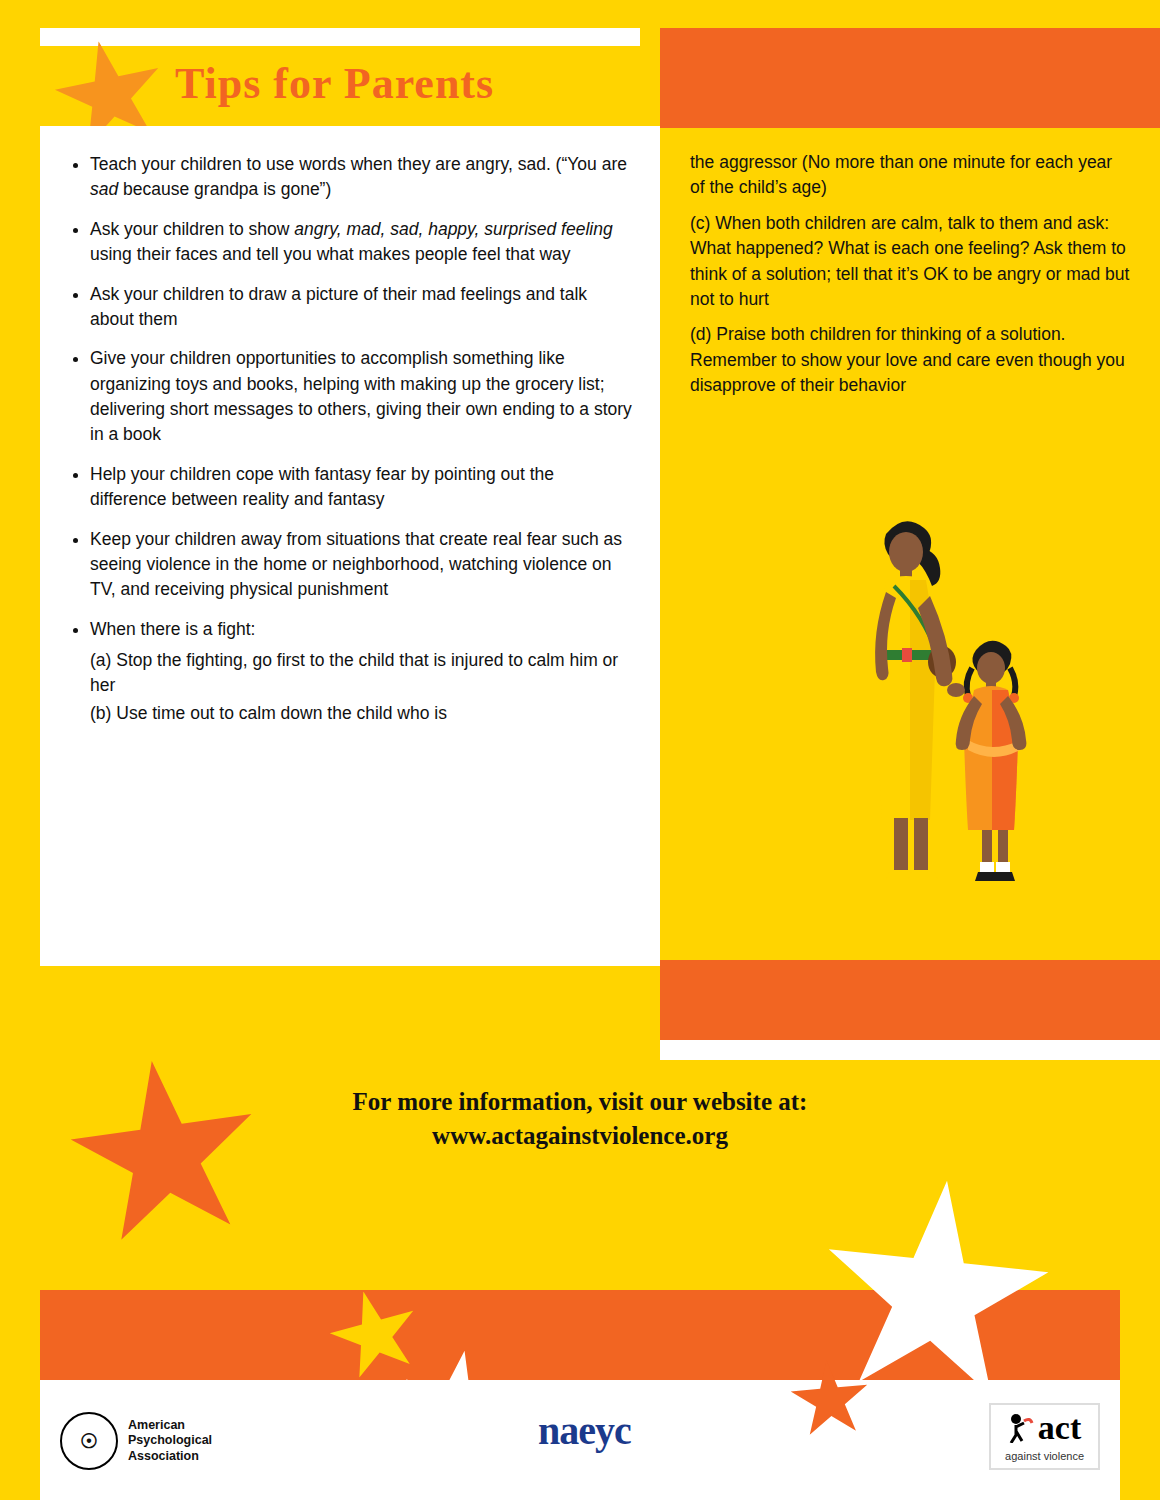Tips for Parents
Teach your children to use words when they are angry, sad. (“You are sad because grandpa is gone”)
Ask your children to show angry, mad, sad, happy, surprised feeling using their faces and tell you what makes people feel that way
Ask your children to draw a picture of their mad feelings and talk about them
Give your children opportunities to accomplish something like organizing toys and books, helping with making up the grocery list; delivering short messages to others, giving their own ending to a story in a book
Help your children cope with fantasy fear by pointing out the difference between reality and fantasy
Keep your children away from situations that create real fear such as seeing violence in the home or neighborhood, watching violence on TV, and receiving physical punishment
When there is a fight:
(a) Stop the fighting, go first to the child that is injured to calm him or her
(b) Use time out to calm down the child who is
the aggressor (No more than one minute for each year of the child’s age)
(c) When both children are calm, talk to them and ask: What happened? What is each one feeling? Ask them to think of a solution; tell that it’s OK to be angry or mad but not to hurt
(d) Praise both children for thinking of a solution. Remember to show your love and care even though you disapprove of their behavior
For more information, visit our website at:
www.actagainstviolence.org
☉
American
Psychological
Association
naeyc
act
against violence